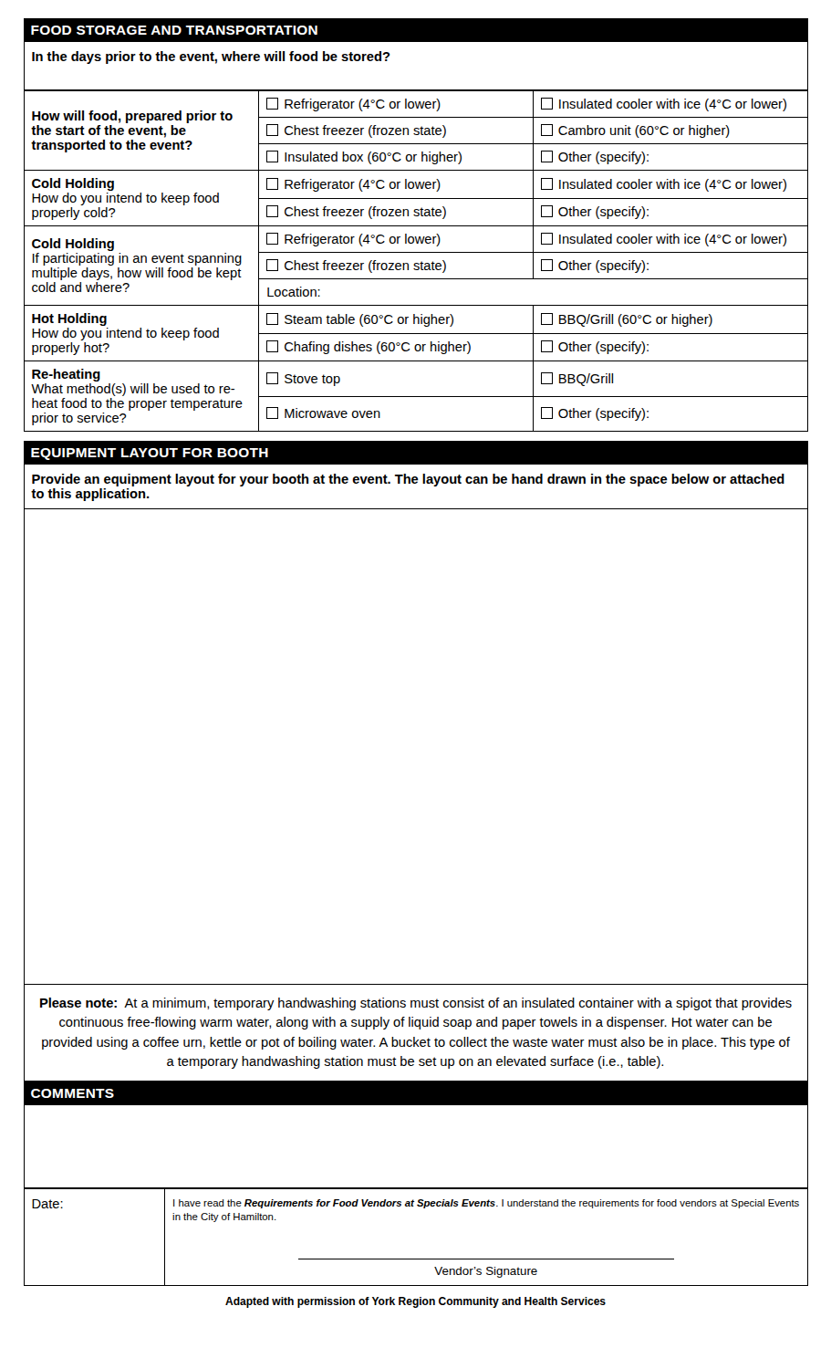FOOD STORAGE AND TRANSPORTATION
In the days prior to the event, where will food be stored?
| How will food, prepared prior to the start of the event, be transported to the event? | Refrigerator (4°C or lower) | Insulated cooler with ice (4°C or lower) |
| Chest freezer (frozen state) | Cambro unit (60°C or higher) |
| Insulated box (60°C or higher) | Other (specify): |
| Cold Holding How do you intend to keep food properly cold? | Refrigerator (4°C or lower) | Insulated cooler with ice (4°C or lower) |
| Chest freezer (frozen state) | Other (specify): |
| Cold Holding If participating in an event spanning multiple days, how will food be kept cold and where? | Refrigerator (4°C or lower) | Insulated cooler with ice (4°C or lower) |
| Chest freezer (frozen state) | Other (specify): |
| Location: |
| Hot Holding How do you intend to keep food properly hot? | Steam table (60°C or higher) | BBQ/Grill (60°C or higher) |
| Chafing dishes (60°C or higher) | Other (specify): |
| Re-heating What method(s) will be used to re-heat food to the proper temperature prior to service? | Stove top | BBQ/Grill |
| Microwave oven | Other (specify): |
EQUIPMENT LAYOUT FOR BOOTH
Provide an equipment layout for your booth at the event. The layout can be hand drawn in the space below or attached to this application.
Please note: At a minimum, temporary handwashing stations must consist of an insulated container with a spigot that provides continuous free-flowing warm water, along with a supply of liquid soap and paper towels in a dispenser. Hot water can be provided using a coffee urn, kettle or pot of boiling water. A bucket to collect the waste water must also be in place. This type of a temporary handwashing station must be set up on an elevated surface (i.e., table).
COMMENTS
| Date: | I have read the Requirements for Food Vendors at Specials Events . I understand the requirements for food vendors at Special Events in the City of Hamilton. Vendor’s Signature |
Adapted with permission of York Region Community and Health Services